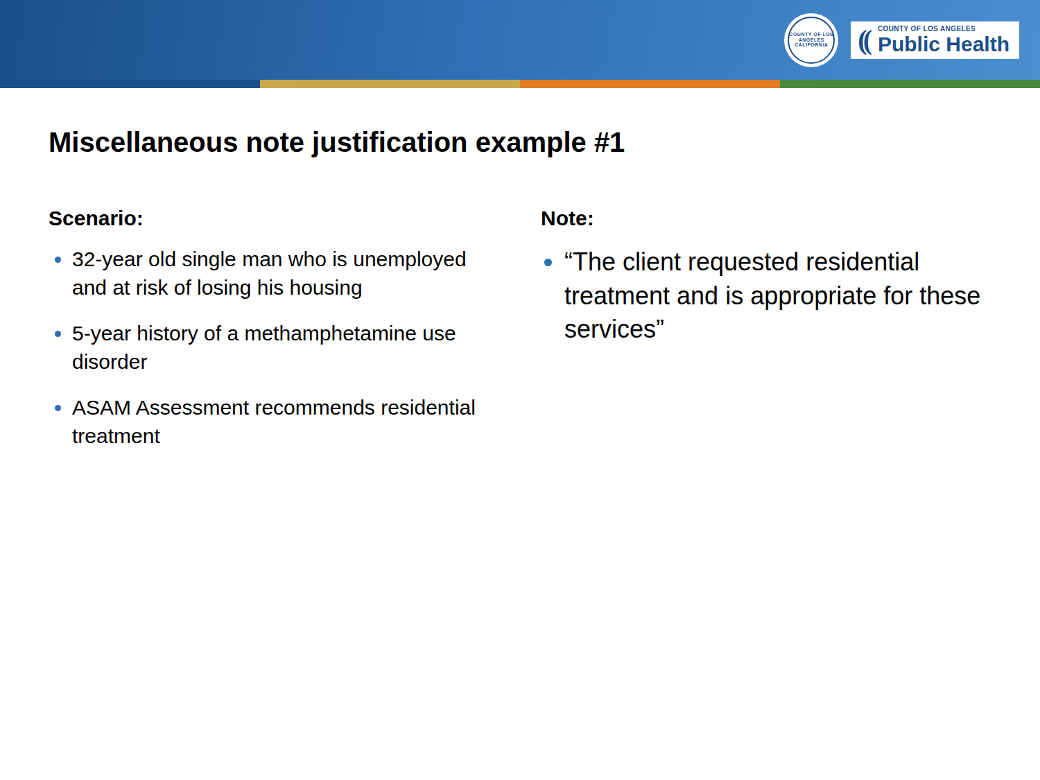County of Los Angeles California
((
County of Los Angeles Public Health
Miscellaneous note justification example #1
Scenario:
32-year old single man who is unemployed and at risk of losing his housing
5-year history of a methamphetamine use disorder
ASAM Assessment recommends residential treatment
Note:
“The client requested residential treatment and is appropriate for these services”